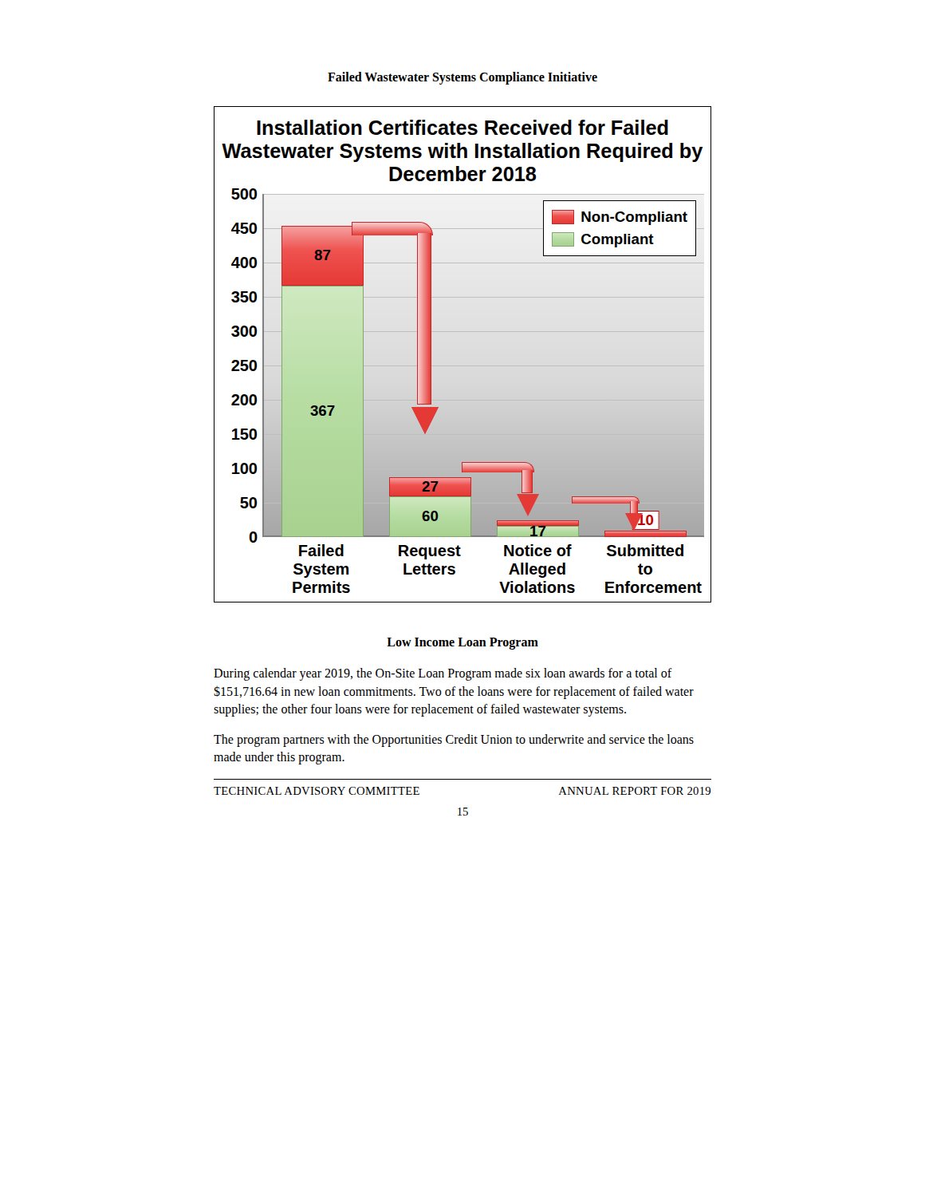Failed Wastewater Systems Compliance Initiative
Installation Certificates Received for Failed
Wastewater Systems with Installation Required by
December 2018
500
450
400
350
300
250
200
150
100
50
0
87
367
27
60
17
10
Non-Compliant
Compliant
Failed System
Permits
Request Letters
Notice of Alleged
Violations
Submitted to
Enforcement
Low Income Loan Program
During calendar year 2019, the On-Site Loan Program made six loan awards for a total of $151,716.64 in new loan commitments. Two of the loans were for replacement of failed water supplies; the other four loans were for replacement of failed wastewater systems.
The program partners with the Opportunities Credit Union to underwrite and service the loans made under this program.
TECHNICAL ADVISORY COMMITTEE ANNUAL REPORT FOR 2019
15